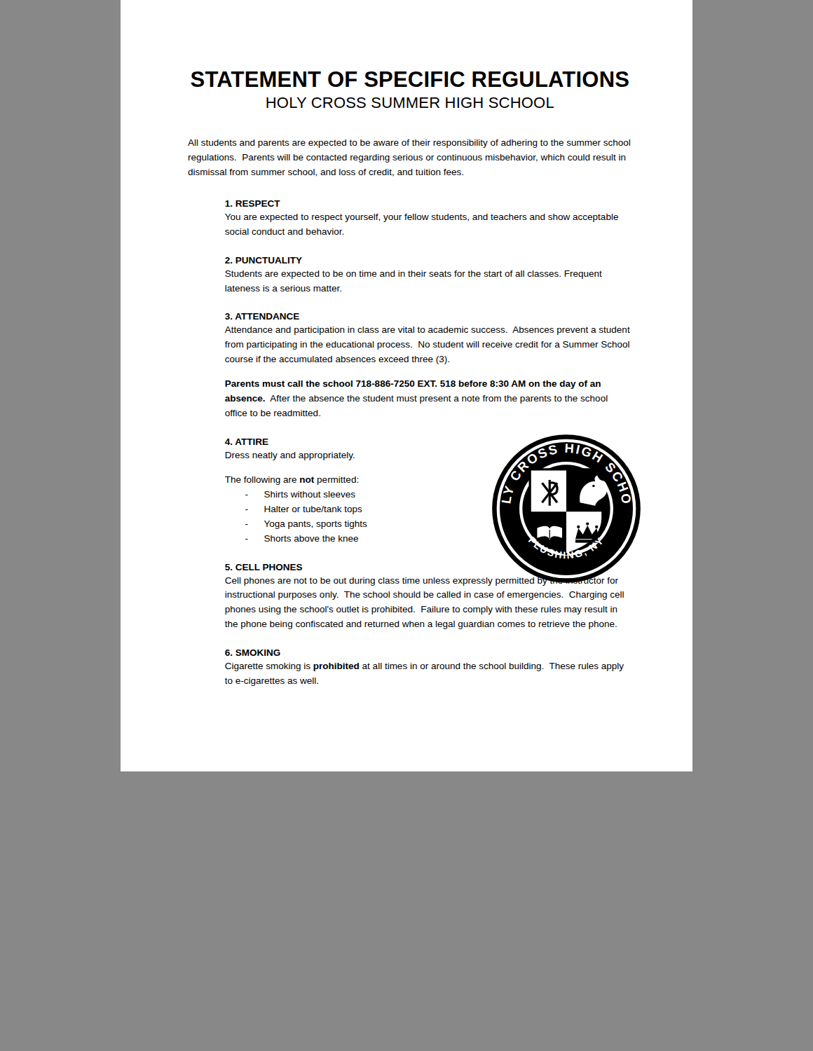STATEMENT OF SPECIFIC REGULATIONS
HOLY CROSS SUMMER HIGH SCHOOL
All students and parents are expected to be aware of their responsibility of adhering to the summer school regulations. Parents will be contacted regarding serious or continuous misbehavior, which could result in dismissal from summer school, and loss of credit, and tuition fees.
1. RESPECT
You are expected to respect yourself, your fellow students, and teachers and show acceptable social conduct and behavior.
2. PUNCTUALITY
Students are expected to be on time and in their seats for the start of all classes. Frequent lateness is a serious matter.
3. ATTENDANCE
Attendance and participation in class are vital to academic success. Absences prevent a student from participating in the educational process. No student will receive credit for a Summer School course if the accumulated absences exceed three (3).
Parents must call the school 718-886-7250 EXT. 518 before 8:30 AM on the day of an absence. After the absence the student must present a note from the parents to the school office to be readmitted.
HOLY CROSS HIGH SCHOOL FLUSHING, NY
4. ATTIRE
Dress neatly and appropriately.
The following are not permitted:
Shirts without sleeves
Halter or tube/tank tops
Yoga pants, sports tights
Shorts above the knee
5. CELL PHONES
Cell phones are not to be out during class time unless expressly permitted by the instructor for instructional purposes only. The school should be called in case of emergencies. Charging cell phones using the school's outlet is prohibited. Failure to comply with these rules may result in the phone being confiscated and returned when a legal guardian comes to retrieve the phone.
6. SMOKING
Cigarette smoking is prohibited at all times in or around the school building. These rules apply to e-cigarettes as well.